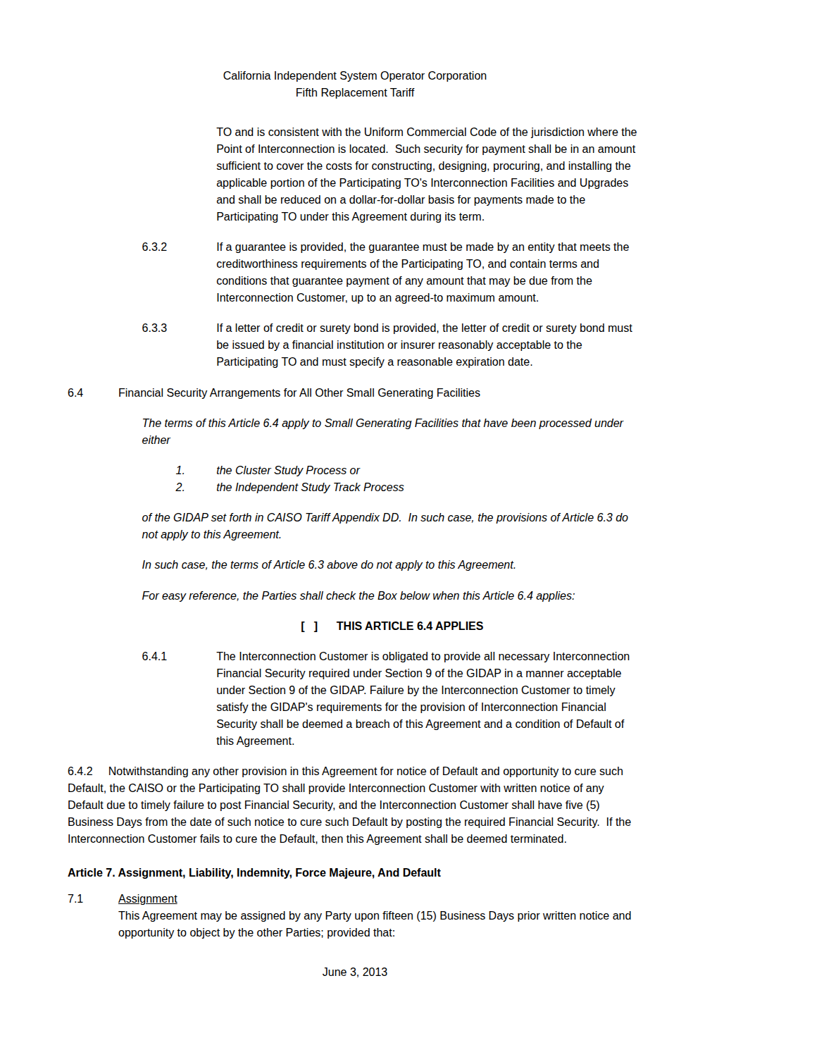California Independent System Operator Corporation
Fifth Replacement Tariff
TO and is consistent with the Uniform Commercial Code of the jurisdiction where the Point of Interconnection is located. Such security for payment shall be in an amount sufficient to cover the costs for constructing, designing, procuring, and installing the applicable portion of the Participating TO's Interconnection Facilities and Upgrades and shall be reduced on a dollar-for-dollar basis for payments made to the Participating TO under this Agreement during its term.
6.3.2
If a guarantee is provided, the guarantee must be made by an entity that meets the creditworthiness requirements of the Participating TO, and contain terms and conditions that guarantee payment of any amount that may be due from the Interconnection Customer, up to an agreed-to maximum amount.
6.3.3
If a letter of credit or surety bond is provided, the letter of credit or surety bond must be issued by a financial institution or insurer reasonably acceptable to the Participating TO and must specify a reasonable expiration date.
6.4
Financial Security Arrangements for All Other Small Generating Facilities
The terms of this Article 6.4 apply to Small Generating Facilities that have been processed under either
1. the Cluster Study Process or
2. the Independent Study Track Process
of the GIDAP set forth in CAISO Tariff Appendix DD. In such case, the provisions of Article 6.3 do not apply to this Agreement.
In such case, the terms of Article 6.3 above do not apply to this Agreement.
For easy reference, the Parties shall check the Box below when this Article 6.4 applies:
[ ] THIS ARTICLE 6.4 APPLIES
6.4.1
The Interconnection Customer is obligated to provide all necessary Interconnection Financial Security required under Section 9 of the GIDAP in a manner acceptable under Section 9 of the GIDAP. Failure by the Interconnection Customer to timely satisfy the GIDAP's requirements for the provision of Interconnection Financial Security shall be deemed a breach of this Agreement and a condition of Default of this Agreement.
6.4.2 Notwithstanding any other provision in this Agreement for notice of Default and opportunity to cure such Default, the CAISO or the Participating TO shall provide Interconnection Customer with written notice of any Default due to timely failure to post Financial Security, and the Interconnection Customer shall have five (5) Business Days from the date of such notice to cure such Default by posting the required Financial Security. If the Interconnection Customer fails to cure the Default, then this Agreement shall be deemed terminated.
Article 7. Assignment, Liability, Indemnity, Force Majeure, And Default
7.1
Assignment
This Agreement may be assigned by any Party upon fifteen (15) Business Days prior written notice and opportunity to object by the other Parties; provided that:
June 3, 2013